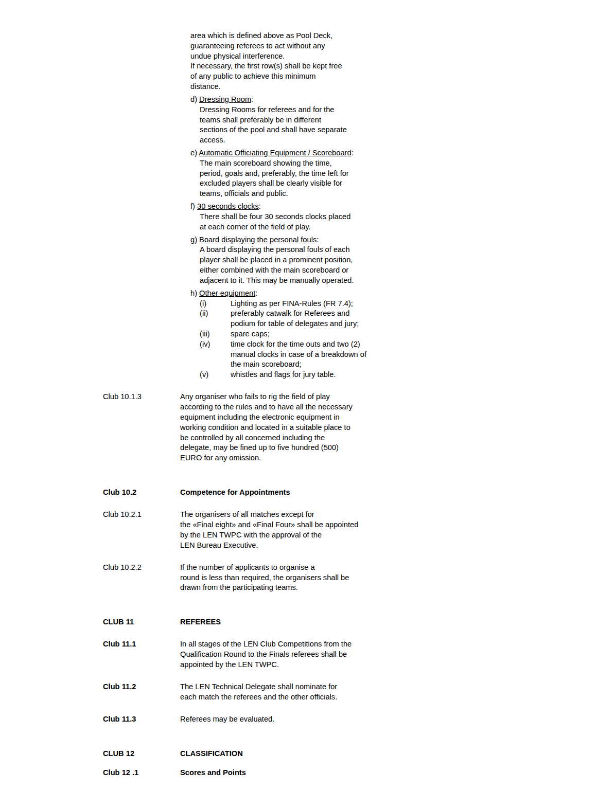area which is defined above as Pool Deck,
guaranteeing referees to act without any
undue physical interference.
If necessary, the first row(s) shall be kept free
of any public to achieve this minimum
distance.
d) Dressing Room:
Dressing Rooms for referees and for the
teams shall preferably be in different
sections of the pool and shall have separate
access.
e) Automatic Officiating Equipment / Scoreboard:
The main scoreboard showing the time,
period, goals and, preferably, the time left for
excluded players shall be clearly visible for
teams, officials and public.
f) 30 seconds clocks:
There shall be four 30 seconds clocks placed
at each corner of the field of play.
g) Board displaying the personal fouls:
A board displaying the personal fouls of each
player shall be placed in a prominent position,
either combined with the main scoreboard or
adjacent to it. This may be manually operated.
h) Other equipment:
| (i) | Lighting as per FINA-Rules (FR 7.4); |
| (ii) | preferably catwalk for Referees and podium for table of delegates and jury; |
| (iii) | spare caps; |
| (iv) | time clock for the time outs and two (2) manual clocks in case of a breakdown of the main scoreboard; |
| (v) | whistles and flags for jury table. |
Club 10.1.3
Any organiser who fails to rig the field of play
according to the rules and to have all the necessary
equipment including the electronic equipment in
working condition and located in a suitable place to
be controlled by all concerned including the
delegate, may be fined up to five hundred (500)
EURO for any omission.
Club 10.2
Competence for Appointments
Club 10.2.1
The organisers of all matches except for
the «Final eight» and «Final Four» shall be appointed
by the LEN TWPC with the approval of the
LEN Bureau Executive.
Club 10.2.2
If the number of applicants to organise a
round is less than required, the organisers shall be
drawn from the participating teams.
CLUB 11
REFEREES
Club 11.1
In all stages of the LEN Club Competitions from the
Qualification Round to the Finals referees shall be
appointed by the LEN TWPC.
Club 11.2
The LEN Technical Delegate shall nominate for
each match the referees and the other officials.
Club 11.3
Referees may be evaluated.
CLUB 12
CLASSIFICATION
Club 12 .1
Scores and Points